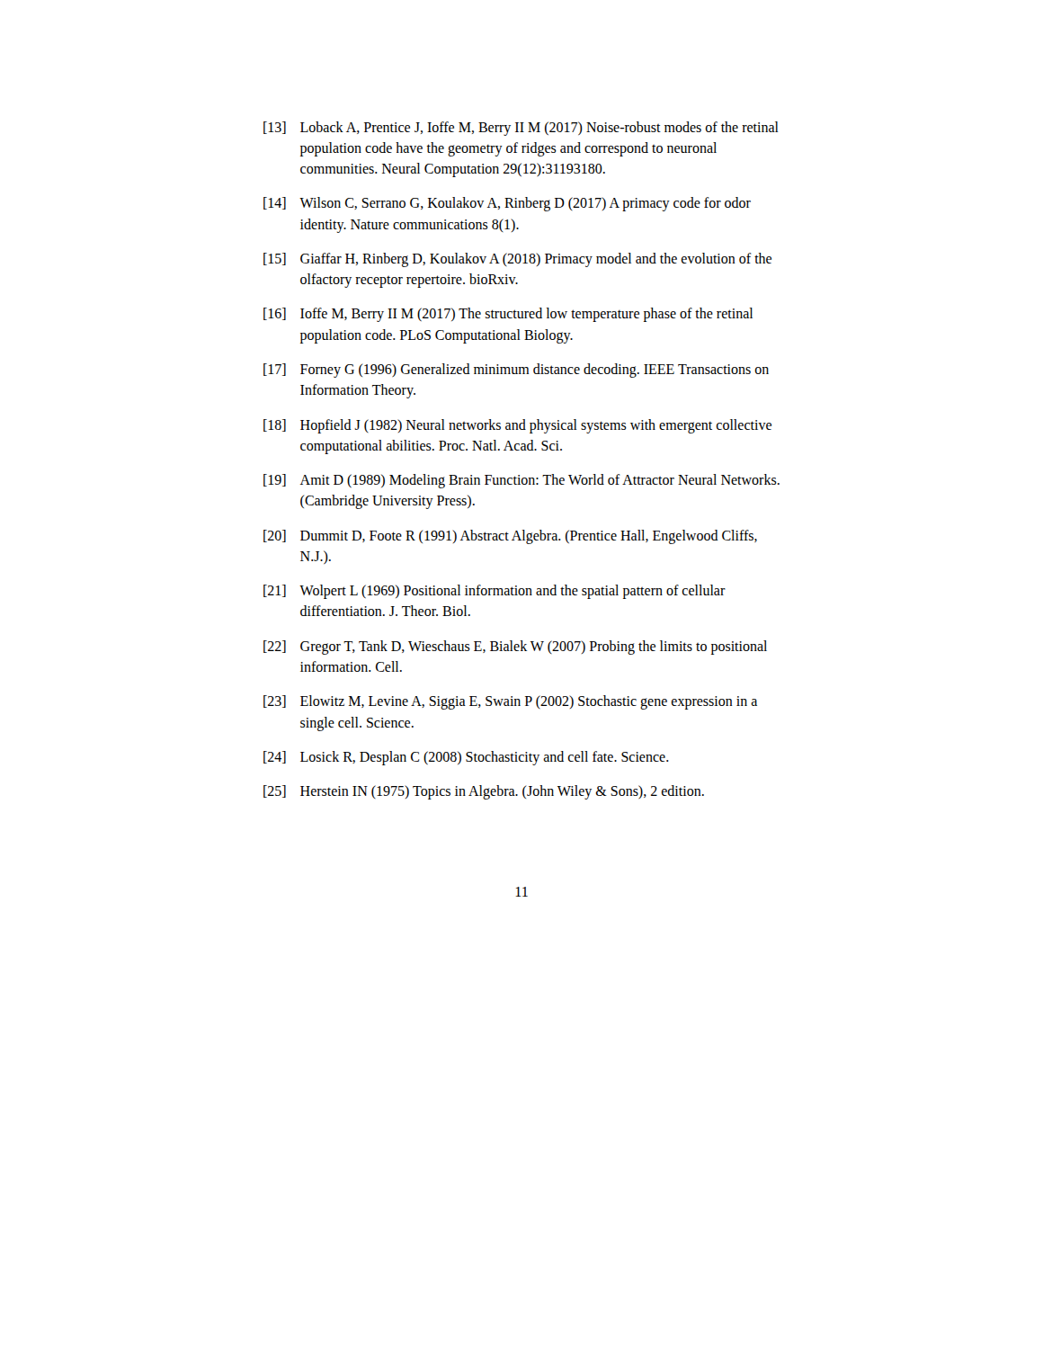[13] Loback A, Prentice J, Ioffe M, Berry II M (2017) Noise-robust modes of the retinal population code have the geometry of ridges and correspond to neuronal communities. Neural Computation 29(12):31193180.
[14] Wilson C, Serrano G, Koulakov A, Rinberg D (2017) A primacy code for odor identity. Nature communications 8(1).
[15] Giaffar H, Rinberg D, Koulakov A (2018) Primacy model and the evolution of the olfactory receptor repertoire. bioRxiv.
[16] Ioffe M, Berry II M (2017) The structured low temperature phase of the retinal population code. PLoS Computational Biology.
[17] Forney G (1996) Generalized minimum distance decoding. IEEE Transactions on Information Theory.
[18] Hopfield J (1982) Neural networks and physical systems with emergent collective computational abilities. Proc. Natl. Acad. Sci.
[19] Amit D (1989) Modeling Brain Function: The World of Attractor Neural Networks. (Cambridge University Press).
[20] Dummit D, Foote R (1991) Abstract Algebra. (Prentice Hall, Engelwood Cliffs, N.J.).
[21] Wolpert L (1969) Positional information and the spatial pattern of cellular differentiation. J. Theor. Biol.
[22] Gregor T, Tank D, Wieschaus E, Bialek W (2007) Probing the limits to positional information. Cell.
[23] Elowitz M, Levine A, Siggia E, Swain P (2002) Stochastic gene expression in a single cell. Science.
[24] Losick R, Desplan C (2008) Stochasticity and cell fate. Science.
[25] Herstein IN (1975) Topics in Algebra. (John Wiley & Sons), 2 edition.
11